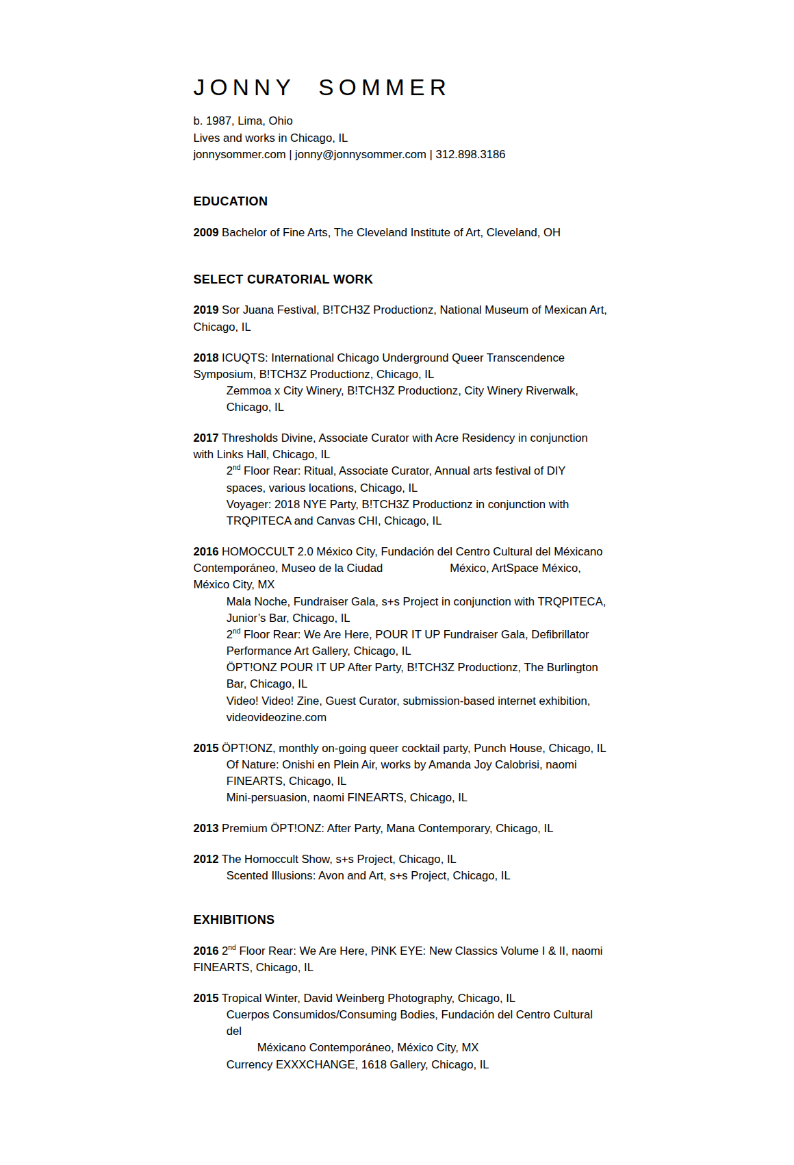JONNY SOMMER
b. 1987, Lima, Ohio
Lives and works in Chicago, IL
jonnysommer.com | jonny@jonnysommer.com | 312.898.3186
EDUCATION
2009 Bachelor of Fine Arts, The Cleveland Institute of Art, Cleveland, OH
SELECT CURATORIAL WORK
2019 Sor Juana Festival, B!TCH3Z Productionz, National Museum of Mexican Art, Chicago, IL
2018 ICUQTS: International Chicago Underground Queer Transcendence Symposium, B!TCH3Z Productionz, Chicago, IL
Zemmoa x City Winery, B!TCH3Z Productionz, City Winery Riverwalk, Chicago, IL
2017 Thresholds Divine, Associate Curator with Acre Residency in conjunction with Links Hall, Chicago, IL
2nd Floor Rear: Ritual, Associate Curator, Annual arts festival of DIY spaces, various locations, Chicago, IL
Voyager: 2018 NYE Party, B!TCH3Z Productionz in conjunction with TRQPITECA and Canvas CHI, Chicago, IL
2016 HOMOCCULT 2.0 México City, Fundación del Centro Cultural del Méxicano Contemporáneo, Museo de la Ciudad México, ArtSpace México, México City, MX
Mala Noche, Fundraiser Gala, s+s Project in conjunction with TRQPITECA, Junior’s Bar, Chicago, IL
2nd Floor Rear: We Are Here, POUR IT UP Fundraiser Gala, Defibrillator Performance Art Gallery, Chicago, IL
ÖPT!ONZ POUR IT UP After Party, B!TCH3Z Productionz, The Burlington Bar, Chicago, IL
Video! Video! Zine, Guest Curator, submission-based internet exhibition, videovideozine.com
2015 ÖPT!ONZ, monthly on-going queer cocktail party, Punch House, Chicago, IL
Of Nature: Onishi en Plein Air, works by Amanda Joy Calobrisi, naomi FINEARTS, Chicago, IL
Mini-persuasion, naomi FINEARTS, Chicago, IL
2013 Premium ÖPT!ONZ: After Party, Mana Contemporary, Chicago, IL
2012 The Homoccult Show, s+s Project, Chicago, IL
Scented Illusions: Avon and Art, s+s Project, Chicago, IL
EXHIBITIONS
2016 2nd Floor Rear: We Are Here, PiNK EYE: New Classics Volume I & II, naomi FINEARTS, Chicago, IL
2015 Tropical Winter, David Weinberg Photography, Chicago, IL
Cuerpos Consumidos/Consuming Bodies, Fundación del Centro Cultural del
Méxicano Contemporáneo, México City, MX
Currency EXXXCHANGE, 1618 Gallery, Chicago, IL